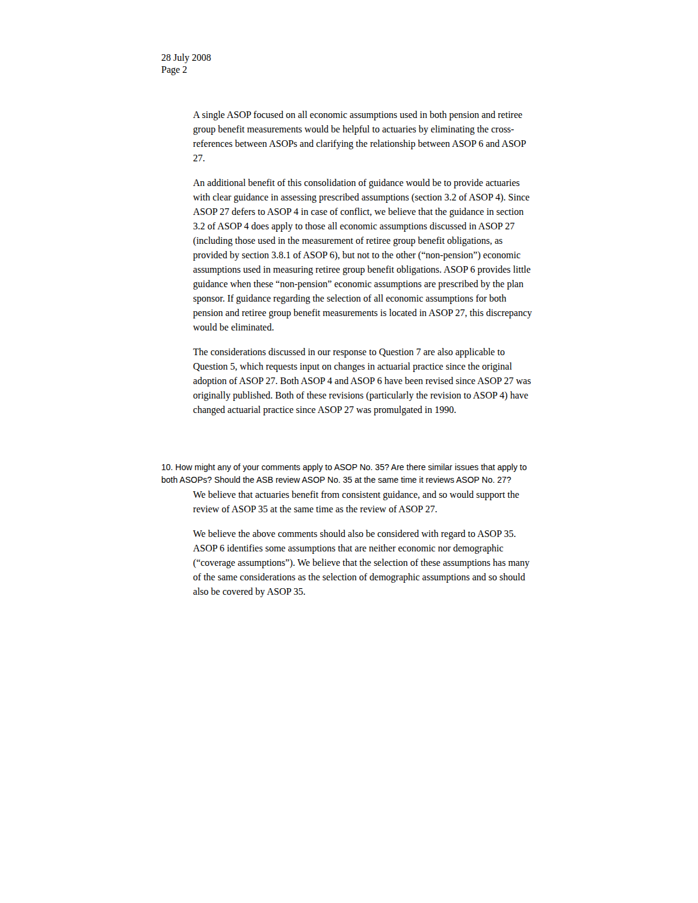28 July 2008
Page 2
A single ASOP focused on all economic assumptions used in both pension and retiree group benefit measurements would be helpful to actuaries by eliminating the cross-references between ASOPs and clarifying the relationship between ASOP 6 and ASOP 27.
An additional benefit of this consolidation of guidance would be to provide actuaries with clear guidance in assessing prescribed assumptions (section 3.2 of ASOP 4). Since ASOP 27 defers to ASOP 4 in case of conflict, we believe that the guidance in section 3.2 of ASOP 4 does apply to those all economic assumptions discussed in ASOP 27 (including those used in the measurement of retiree group benefit obligations, as provided by section 3.8.1 of ASOP 6), but not to the other (“non-pension”) economic assumptions used in measuring retiree group benefit obligations. ASOP 6 provides little guidance when these “non-pension” economic assumptions are prescribed by the plan sponsor. If guidance regarding the selection of all economic assumptions for both pension and retiree group benefit measurements is located in ASOP 27, this discrepancy would be eliminated.
The considerations discussed in our response to Question 7 are also applicable to Question 5, which requests input on changes in actuarial practice since the original adoption of ASOP 27. Both ASOP 4 and ASOP 6 have been revised since ASOP 27 was originally published. Both of these revisions (particularly the revision to ASOP 4) have changed actuarial practice since ASOP 27 was promulgated in 1990.
10. How might any of your comments apply to ASOP No. 35? Are there similar issues that apply to both ASOPs? Should the ASB review ASOP No. 35 at the same time it reviews ASOP No. 27?
We believe that actuaries benefit from consistent guidance, and so would support the review of ASOP 35 at the same time as the review of ASOP 27.
We believe the above comments should also be considered with regard to ASOP 35. ASOP 6 identifies some assumptions that are neither economic nor demographic (“coverage assumptions”). We believe that the selection of these assumptions has many of the same considerations as the selection of demographic assumptions and so should also be covered by ASOP 35.